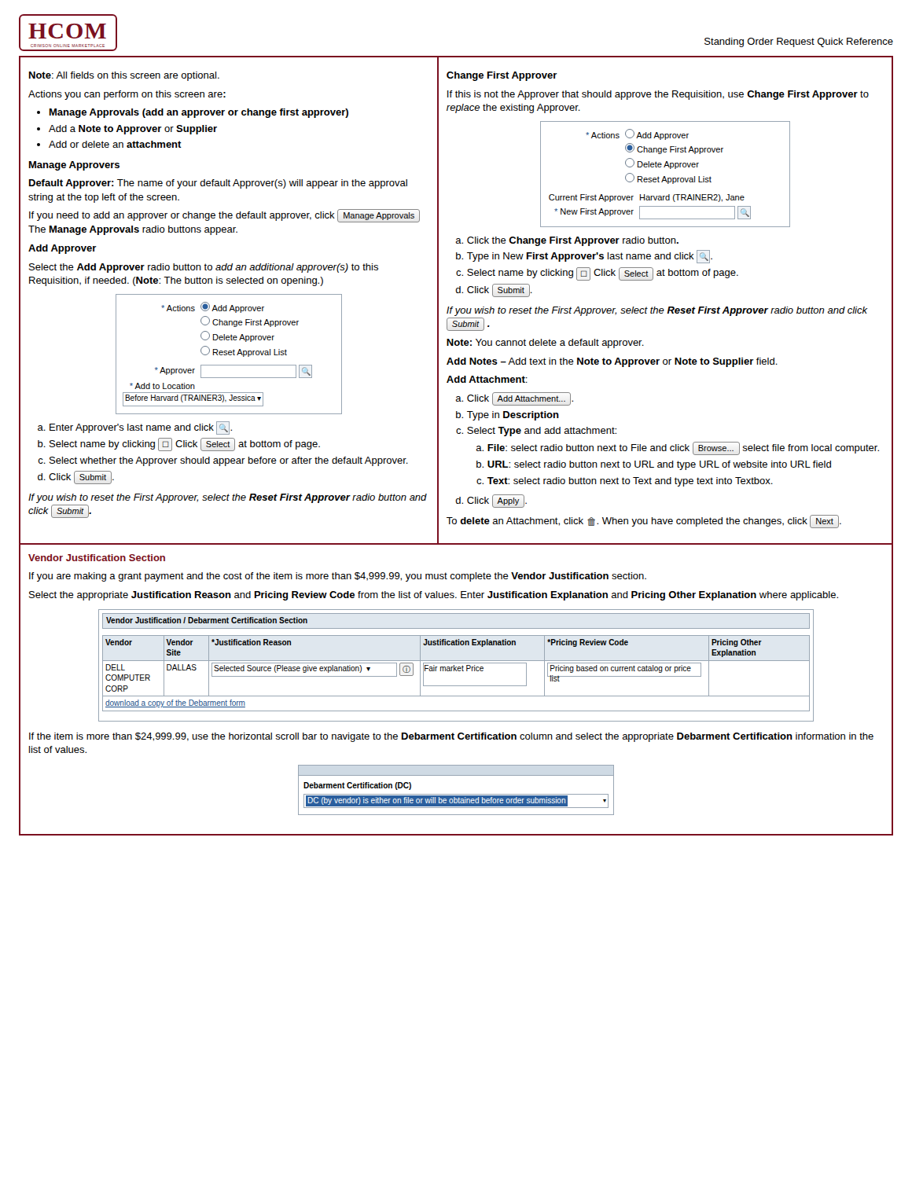HCOM
CRIMSON ONLINE MARKETPLACE
Standing Order Request Quick Reference
Note: All fields on this screen are optional.
Actions you can perform on this screen are:
Manage Approvals (add an approver or change first approver)
Add a Note to Approver or Supplier
Add or delete an attachment
Manage Approvers
Default Approver: The name of your default Approver(s) will appear in the approval string at the top left of the screen.
If you need to add an approver or change the default approver, click Manage Approvals The Manage Approvals radio buttons appear.
Add Approver
Select the Add Approver radio button to add an additional approver(s) to this Requisition, if needed. (Note: The button is selected on opening.)
* Actions Add Approver
Change First Approver
Delete Approver
Reset Approval List
* Approver 🔍
* Add to Location Before Harvard (TRAINER3), Jessica ▾
Enter Approver's last name and click 🔍.
Select name by clicking ☐ Click Select at bottom of page.
Select whether the Approver should appear before or after the default Approver.
Click Submit.
If you wish to reset the First Approver, select the Reset First Approver radio button and click Submit.
Change First Approver
If this is not the Approver that should approve the Requisition, use Change First Approver to replace the existing Approver.
* Actions Add Approver
Change First Approver
Delete Approver
Reset Approval List
Current First Approver Harvard (TRAINER2), Jane
* New First Approver 🔍
Click the Change First Approver radio button.
Type in New First Approver's last name and click 🔍.
Select name by clicking ☐ Click Select at bottom of page.
Click Submit.
If you wish to reset the First Approver, select the Reset First Approver radio button and click Submit .
Note: You cannot delete a default approver.
Add Notes – Add text in the Note to Approver or Note to Supplier field.
Add Attachment:
Click Add Attachment....
Type in Description
Select Type and add attachment:
File: select radio button next to File and click Browse... select file from local computer.
URL: select radio button next to URL and type URL of website into URL field
Text: select radio button next to Text and type text into Textbox.
Click Apply.
To delete an Attachment, click 🗑. When you have completed the changes, click Next.
Vendor Justification Section
If you are making a grant payment and the cost of the item is more than $4,999.99, you must complete the Vendor Justification section.
Select the appropriate Justification Reason and Pricing Review Code from the list of values. Enter Justification Explanation and Pricing Other Explanation where applicable.
Vendor Justification / Debarment Certification Section
| Vendor | Vendor Site | *Justification Reason | Justification Explanation | *Pricing Review Code | Pricing Other Explanation |
| --- | --- | --- | --- | --- | --- |
| DELL COMPUTER CORP | DALLAS | Selected Source (Please give explanation) ▾ ⓘ | Fair market Price | Pricing based on current catalog or price list | |
| download a copy of the Debarment form |
If the item is more than $24,999.99, use the horizontal scroll bar to navigate to the Debarment Certification column and select the appropriate Debarment Certification information in the list of values.
Debarment Certification (DC)
DC (by vendor) is either on file or will be obtained before order submission ▾